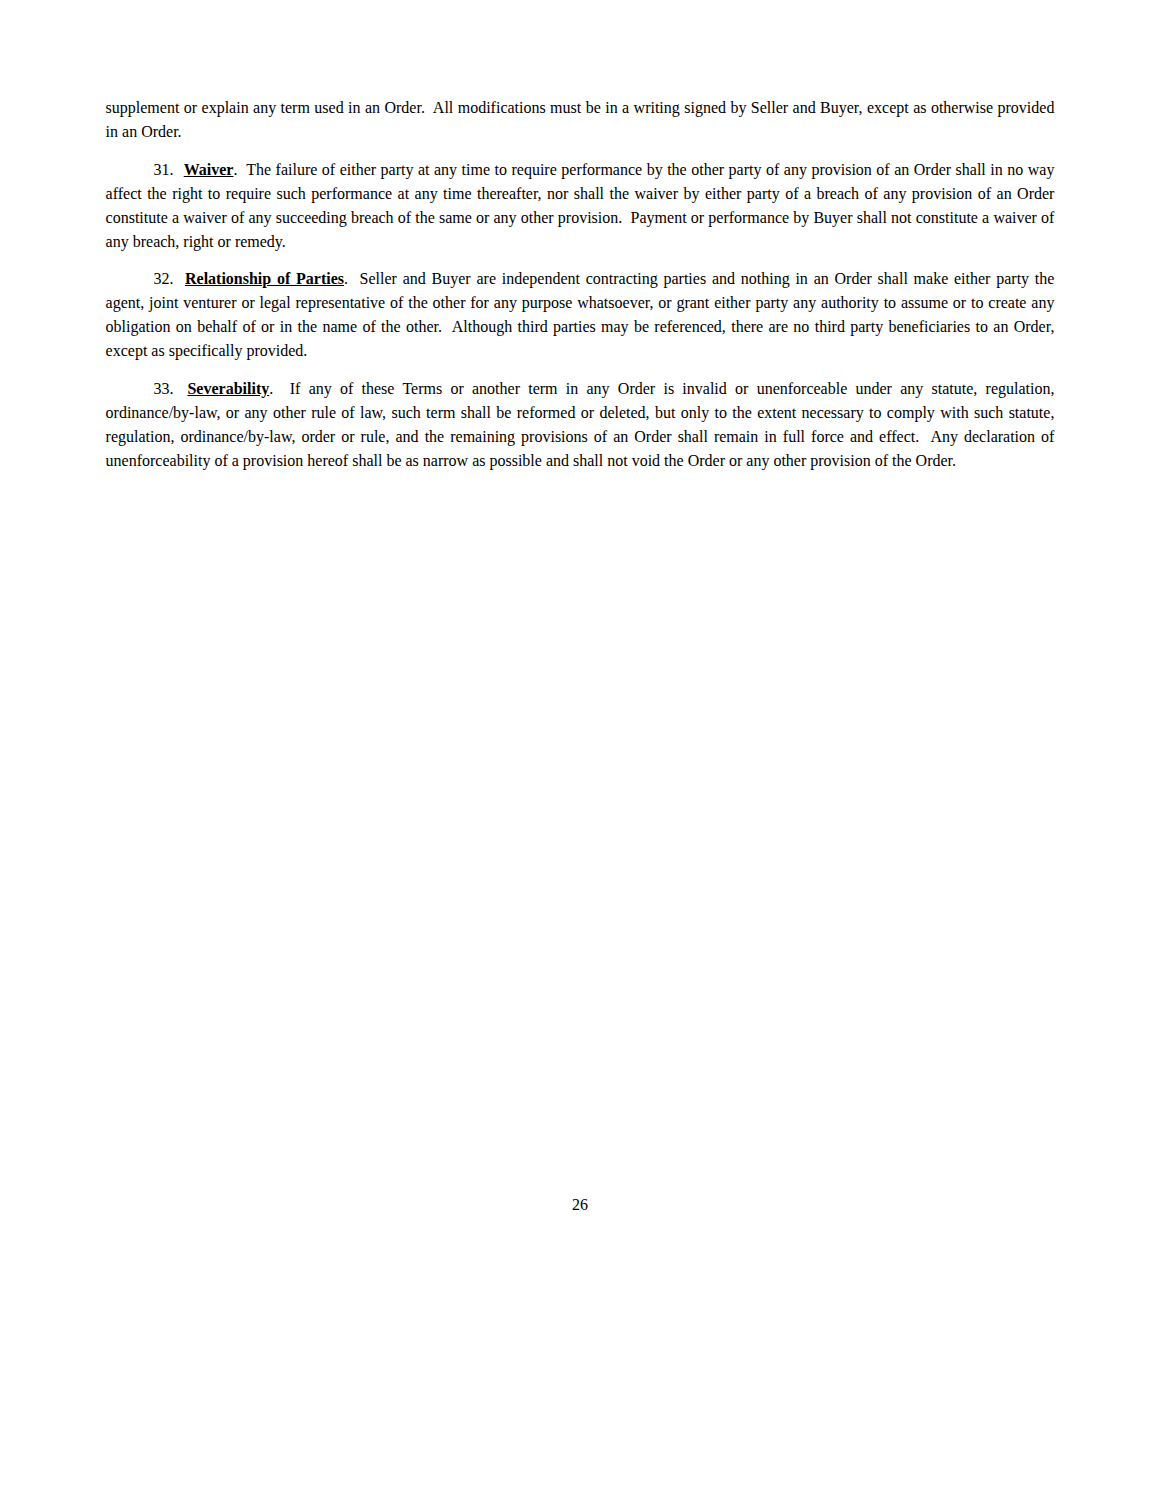supplement or explain any term used in an Order. All modifications must be in a writing signed by Seller and Buyer, except as otherwise provided in an Order.
31. Waiver. The failure of either party at any time to require performance by the other party of any provision of an Order shall in no way affect the right to require such performance at any time thereafter, nor shall the waiver by either party of a breach of any provision of an Order constitute a waiver of any succeeding breach of the same or any other provision. Payment or performance by Buyer shall not constitute a waiver of any breach, right or remedy.
32. Relationship of Parties. Seller and Buyer are independent contracting parties and nothing in an Order shall make either party the agent, joint venturer or legal representative of the other for any purpose whatsoever, or grant either party any authority to assume or to create any obligation on behalf of or in the name of the other. Although third parties may be referenced, there are no third party beneficiaries to an Order, except as specifically provided.
33. Severability. If any of these Terms or another term in any Order is invalid or unenforceable under any statute, regulation, ordinance/by-law, or any other rule of law, such term shall be reformed or deleted, but only to the extent necessary to comply with such statute, regulation, ordinance/by-law, order or rule, and the remaining provisions of an Order shall remain in full force and effect. Any declaration of unenforceability of a provision hereof shall be as narrow as possible and shall not void the Order or any other provision of the Order.
26